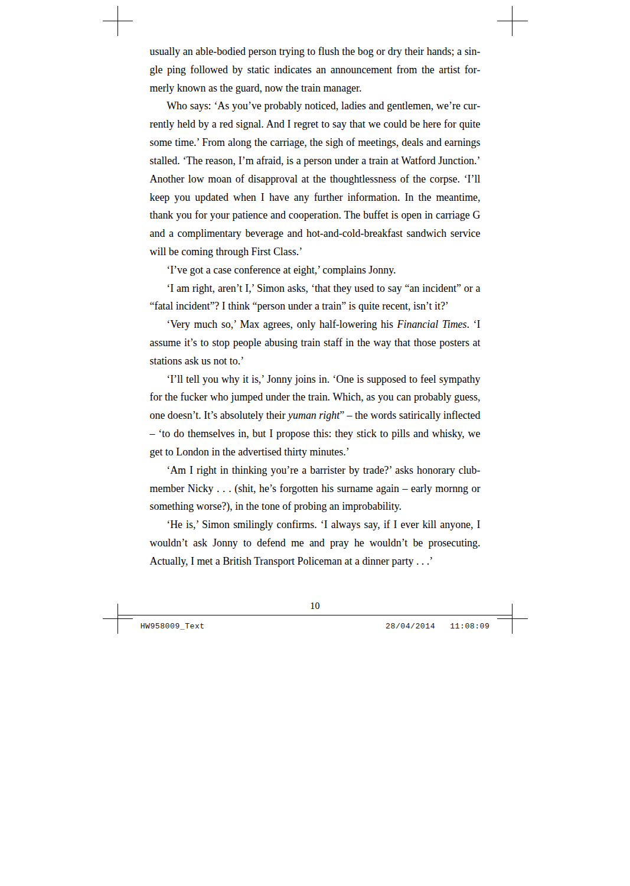usually an able-bodied person trying to flush the bog or dry their hands; a single ping followed by static indicates an announcement from the artist formerly known as the guard, now the train manager.
Who says: ‘As you’ve probably noticed, ladies and gentlemen, we’re currently held by a red signal. And I regret to say that we could be here for quite some time.’ From along the carriage, the sigh of meetings, deals and earnings stalled. ‘The reason, I’m afraid, is a person under a train at Watford Junction.’ Another low moan of disapproval at the thoughtlessness of the corpse. ‘I’ll keep you updated when I have any further information. In the meantime, thank you for your patience and cooperation. The buffet is open in carriage G and a complimentary beverage and hot-and-cold-breakfast sandwich service will be coming through First Class.’
‘I’ve got a case conference at eight,’ complains Jonny.
‘I am right, aren’t I,’ Simon asks, ‘that they used to say “an incident” or a “fatal incident”? I think “person under a train” is quite recent, isn’t it?’
‘Very much so,’ Max agrees, only half-lowering his Financial Times. ‘I assume it’s to stop people abusing train staff in the way that those posters at stations ask us not to.’
‘I’ll tell you why it is,’ Jonny joins in. ‘One is supposed to feel sympathy for the fucker who jumped under the train. Which, as you can probably guess, one doesn’t. It’s absolutely their yuman right” – the words satirically inflected – ‘to do themselves in, but I propose this: they stick to pills and whisky, we get to London in the advertised thirty minutes.’
‘Am I right in thinking you’re a barrister by trade?’ asks honorary club-member Nicky . . . (shit, he’s forgotten his surname again – early mornng or something worse?), in the tone of probing an improbability.
‘He is,’ Simon smilingly confirms. ‘I always say, if I ever kill anyone, I wouldn’t ask Jonny to defend me and pray he wouldn’t be prosecuting. Actually, I met a British Transport Policeman at a dinner party . . .’
10
HW958009_Text 28/04/2014 11:08:09